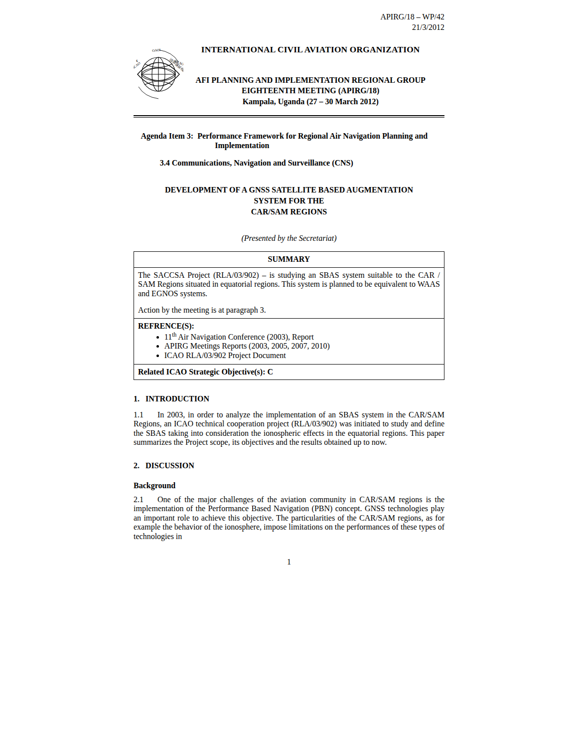APIRG/18 – WP/42
21/3/2012
ICAO OACI ИКАО 国际民航组织 و
INTERNATIONAL CIVIL AVIATION ORGANIZATION
AFI PLANNING AND IMPLEMENTATION REGIONAL GROUP
EIGHTEENTH MEETING (APIRG/18)
Kampala, Uganda (27 – 30 March 2012)
Agenda Item 3: Performance Framework for Regional Air Navigation Planning and
Implementation
3.4 Communications, Navigation and Surveillance (CNS)
DEVELOPMENT OF A GNSS SATELLITE BASED AUGMENTATION SYSTEM FOR THE
CAR/SAM REGIONS
(Presented by the Secretariat)
| SUMMARY |
| --- |
| The SACCSA Project (RLA/03/902) – is studying an SBAS system suitable to the CAR / SAM Regions situated in equatorial regions. This system is planned to be equivalent to WAAS and EGNOS systems. Action by the meeting is at paragraph 3. |
| REFRENCE(S): 11 th Air Navigation Conference (2003), Report APIRG Meetings Reports (2003, 2005, 2007, 2010) ICAO RLA/03/902 Project Document |
| Related ICAO Strategic Objective(s): C |
1. INTRODUCTION
1.1 In 2003, in order to analyze the implementation of an SBAS system in the CAR/SAM Regions, an ICAO technical cooperation project (RLA/03/902) was initiated to study and define the SBAS taking into consideration the ionospheric effects in the equatorial regions. This paper summarizes the Project scope, its objectives and the results obtained up to now.
2. DISCUSSION
Background
2.1 One of the major challenges of the aviation community in CAR/SAM regions is the implementation of the Performance Based Navigation (PBN) concept. GNSS technologies play an important role to achieve this objective. The particularities of the CAR/SAM regions, as for example the behavior of the ionosphere, impose limitations on the performances of these types of technologies in
1